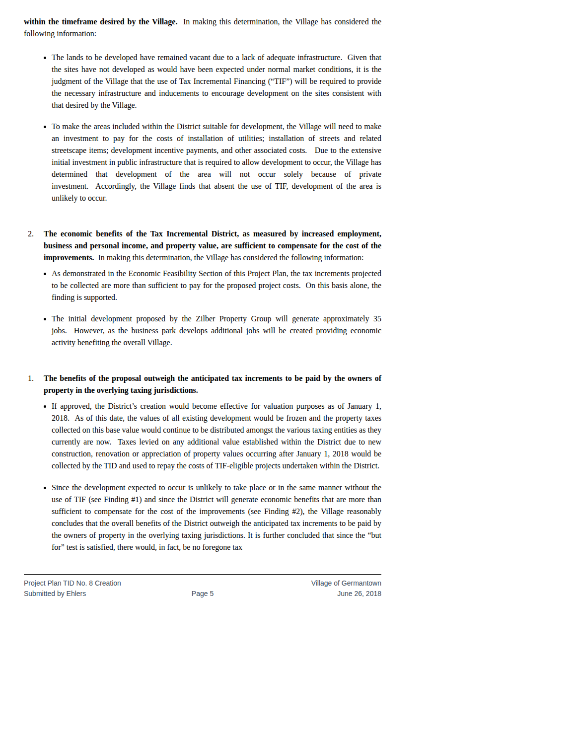within the timeframe desired by the Village. In making this determination, the Village has considered the following information:
The lands to be developed have remained vacant due to a lack of adequate infrastructure. Given that the sites have not developed as would have been expected under normal market conditions, it is the judgment of the Village that the use of Tax Incremental Financing (“TIF”) will be required to provide the necessary infrastructure and inducements to encourage development on the sites consistent with that desired by the Village.
To make the areas included within the District suitable for development, the Village will need to make an investment to pay for the costs of installation of utilities; installation of streets and related streetscape items; development incentive payments, and other associated costs. Due to the extensive initial investment in public infrastructure that is required to allow development to occur, the Village has determined that development of the area will not occur solely because of private investment. Accordingly, the Village finds that absent the use of TIF, development of the area is unlikely to occur.
2.
The economic benefits of the Tax Incremental District, as measured by increased employment, business and personal income, and property value, are sufficient to compensate for the cost of the improvements. In making this determination, the Village has considered the following information:
As demonstrated in the Economic Feasibility Section of this Project Plan, the tax increments projected to be collected are more than sufficient to pay for the proposed project costs. On this basis alone, the finding is supported.
The initial development proposed by the Zilber Property Group will generate approximately 35 jobs. However, as the business park develops additional jobs will be created providing economic activity benefiting the overall Village.
1.
The benefits of the proposal outweigh the anticipated tax increments to be paid by the owners of property in the overlying taxing jurisdictions.
If approved, the District’s creation would become effective for valuation purposes as of January 1, 2018. As of this date, the values of all existing development would be frozen and the property taxes collected on this base value would continue to be distributed amongst the various taxing entities as they currently are now. Taxes levied on any additional value established within the District due to new construction, renovation or appreciation of property values occurring after January 1, 2018 would be collected by the TID and used to repay the costs of TIF-eligible projects undertaken within the District.
Since the development expected to occur is unlikely to take place or in the same manner without the use of TIF (see Finding #1) and since the District will generate economic benefits that are more than sufficient to compensate for the cost of the improvements (see Finding #2), the Village reasonably concludes that the overall benefits of the District outweigh the anticipated tax increments to be paid by the owners of property in the overlying taxing jurisdictions. It is further concluded that since the “but for” test is satisfied, there would, in fact, be no foregone tax
Project Plan TID No. 8 Creation
Village of Germantown
Submitted by Ehlers
Page 5
June 26, 2018